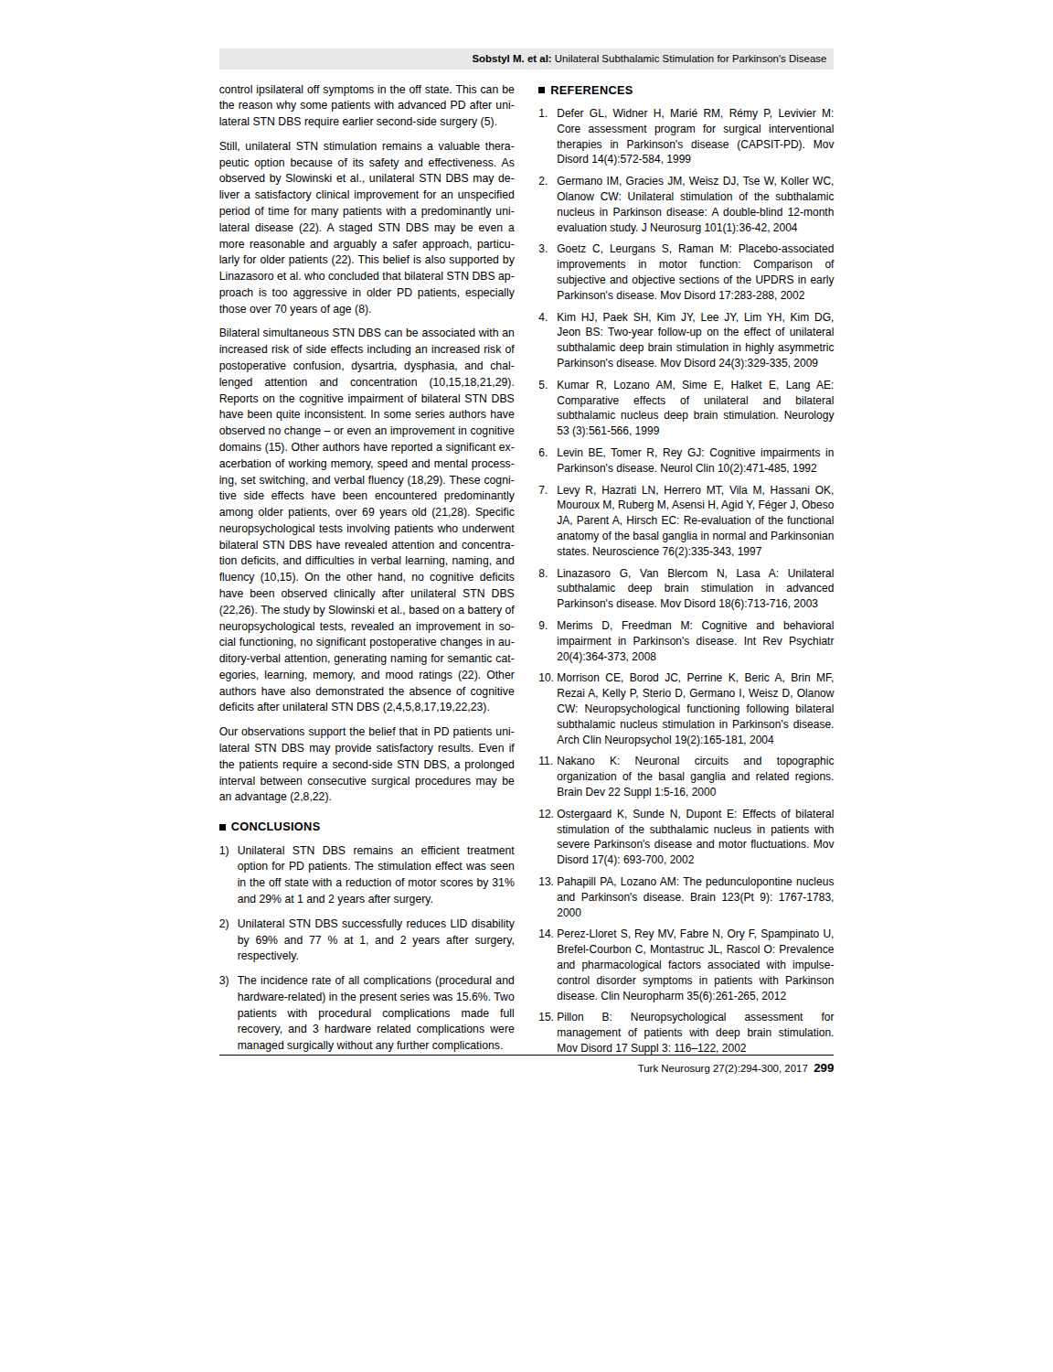Sobstyl M. et al: Unilateral Subthalamic Stimulation for Parkinson's Disease
control ipsilateral off symptoms in the off state. This can be the reason why some patients with advanced PD after unilateral STN DBS require earlier second-side surgery (5).
Still, unilateral STN stimulation remains a valuable therapeutic option because of its safety and effectiveness. As observed by Slowinski et al., unilateral STN DBS may deliver a satisfactory clinical improvement for an unspecified period of time for many patients with a predominantly unilateral disease (22). A staged STN DBS may be even a more reasonable and arguably a safer approach, particularly for older patients (22). This belief is also supported by Linazasoro et al. who concluded that bilateral STN DBS approach is too aggressive in older PD patients, especially those over 70 years of age (8).
Bilateral simultaneous STN DBS can be associated with an increased risk of side effects including an increased risk of postoperative confusion, dysartria, dysphasia, and challenged attention and concentration (10,15,18,21,29). Reports on the cognitive impairment of bilateral STN DBS have been quite inconsistent. In some series authors have observed no change – or even an improvement in cognitive domains (15). Other authors have reported a significant exacerbation of working memory, speed and mental processing, set switching, and verbal fluency (18,29). These cognitive side effects have been encountered predominantly among older patients, over 69 years old (21,28). Specific neuropsychological tests involving patients who underwent bilateral STN DBS have revealed attention and concentration deficits, and difficulties in verbal learning, naming, and fluency (10,15). On the other hand, no cognitive deficits have been observed clinically after unilateral STN DBS (22,26). The study by Slowinski et al., based on a battery of neuropsychological tests, revealed an improvement in social functioning, no significant postoperative changes in auditory-verbal attention, generating naming for semantic categories, learning, memory, and mood ratings (22). Other authors have also demonstrated the absence of cognitive deficits after unilateral STN DBS (2,4,5,8,17,19,22,23).
Our observations support the belief that in PD patients unilateral STN DBS may provide satisfactory results. Even if the patients require a second-side STN DBS, a prolonged interval between consecutive surgical procedures may be an advantage (2,8,22).
CONCLUSIONS
Unilateral STN DBS remains an efficient treatment option for PD patients. The stimulation effect was seen in the off state with a reduction of motor scores by 31% and 29% at 1 and 2 years after surgery.
Unilateral STN DBS successfully reduces LID disability by 69% and 77 % at 1, and 2 years after surgery, respectively.
The incidence rate of all complications (procedural and hardware-related) in the present series was 15.6%. Two patients with procedural complications made full recovery, and 3 hardware related complications were managed surgically without any further complications.
REFERENCES
Defer GL, Widner H, Marié RM, Rémy P, Levivier M: Core assessment program for surgical interventional therapies in Parkinson's disease (CAPSIT-PD). Mov Disord 14(4):572-584, 1999
Germano IM, Gracies JM, Weisz DJ, Tse W, Koller WC, Olanow CW: Unilateral stimulation of the subthalamic nucleus in Parkinson disease: A double-blind 12-month evaluation study. J Neurosurg 101(1):36-42, 2004
Goetz C, Leurgans S, Raman M: Placebo-associated improvements in motor function: Comparison of subjective and objective sections of the UPDRS in early Parkinson's disease. Mov Disord 17:283-288, 2002
Kim HJ, Paek SH, Kim JY, Lee JY, Lim YH, Kim DG, Jeon BS: Two-year follow-up on the effect of unilateral subthalamic deep brain stimulation in highly asymmetric Parkinson's disease. Mov Disord 24(3):329-335, 2009
Kumar R, Lozano AM, Sime E, Halket E, Lang AE: Comparative effects of unilateral and bilateral subthalamic nucleus deep brain stimulation. Neurology 53 (3):561-566, 1999
Levin BE, Tomer R, Rey GJ: Cognitive impairments in Parkinson's disease. Neurol Clin 10(2):471-485, 1992
Levy R, Hazrati LN, Herrero MT, Vila M, Hassani OK, Mouroux M, Ruberg M, Asensi H, Agid Y, Féger J, Obeso JA, Parent A, Hirsch EC: Re-evaluation of the functional anatomy of the basal ganglia in normal and Parkinsonian states. Neuroscience 76(2):335-343, 1997
Linazasoro G, Van Blercom N, Lasa A: Unilateral subthalamic deep brain stimulation in advanced Parkinson's disease. Mov Disord 18(6):713-716, 2003
Merims D, Freedman M: Cognitive and behavioral impairment in Parkinson's disease. Int Rev Psychiatr 20(4):364-373, 2008
Morrison CE, Borod JC, Perrine K, Beric A, Brin MF, Rezai A, Kelly P, Sterio D, Germano I, Weisz D, Olanow CW: Neuropsychological functioning following bilateral subthalamic nucleus stimulation in Parkinson's disease. Arch Clin Neuropsychol 19(2):165-181, 2004
Nakano K: Neuronal circuits and topographic organization of the basal ganglia and related regions. Brain Dev 22 Suppl 1:5-16, 2000
Ostergaard K, Sunde N, Dupont E: Effects of bilateral stimulation of the subthalamic nucleus in patients with severe Parkinson's disease and motor fluctuations. Mov Disord 17(4): 693-700, 2002
Pahapill PA, Lozano AM: The pedunculopontine nucleus and Parkinson's disease. Brain 123(Pt 9): 1767-1783, 2000
Perez-Lloret S, Rey MV, Fabre N, Ory F, Spampinato U, Brefel-Courbon C, Montastruc JL, Rascol O: Prevalence and pharmacological factors associated with impulse-control disorder symptoms in patients with Parkinson disease. Clin Neuropharm 35(6):261-265, 2012
Pillon B: Neuropsychological assessment for management of patients with deep brain stimulation. Mov Disord 17 Suppl 3: 116–122, 2002
Turk Neurosurg 27(2):294-300, 2017 299